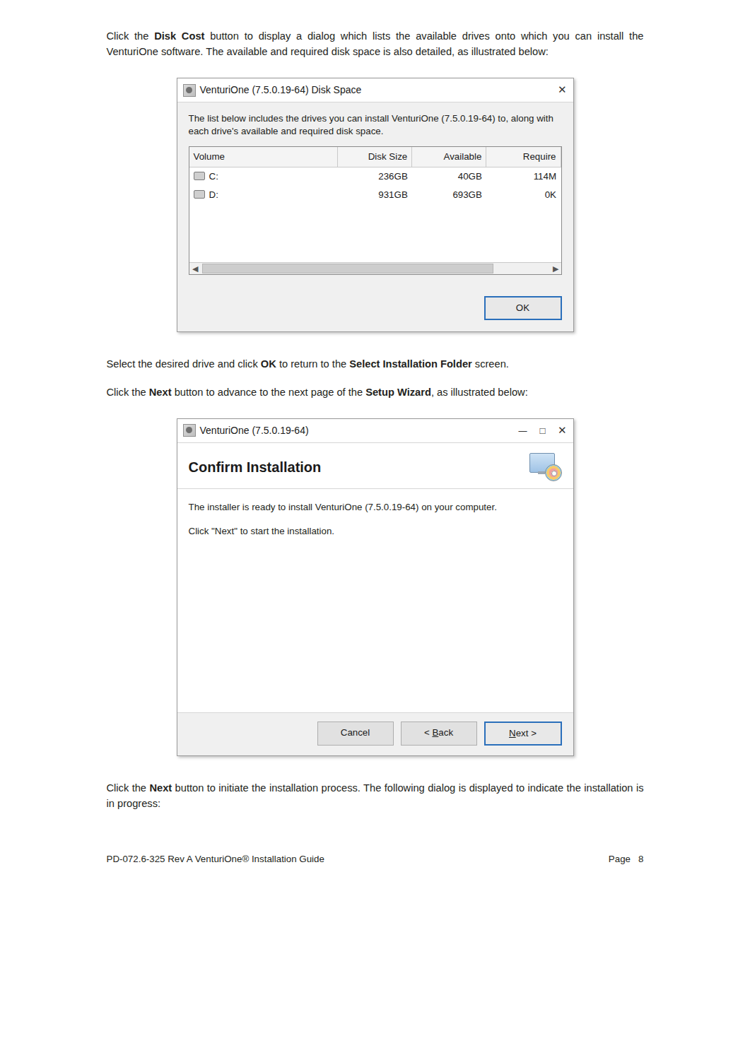Click the Disk Cost button to display a dialog which lists the available drives onto which you can install the VenturiOne software. The available and required disk space is also detailed, as illustrated below:
VenturiOne (7.5.0.19-64) Disk Space
The list below includes the drives you can install VenturiOne (7.5.0.19-64) to, along with each drive's available and required disk space.
| Volume | Disk Size | Available | Require |
| --- | --- | --- | --- |
| C: | 236GB | 40GB | 114M |
| D: | 931GB | 693GB | 0K |
◀
▶
OK
Select the desired drive and click OK to return to the Select Installation Folder screen.
Click the Next button to advance to the next page of the Setup Wizard, as illustrated below:
VenturiOne (7.5.0.19-64)
Confirm Installation
The installer is ready to install VenturiOne (7.5.0.19-64) on your computer.
Click "Next" to start the installation.
Cancel
< Back
Next >
Click the Next button to initiate the installation process. The following dialog is displayed to indicate the installation is in progress:
PD-072.6-325 Rev A VenturiOne® Installation Guide
Page 8